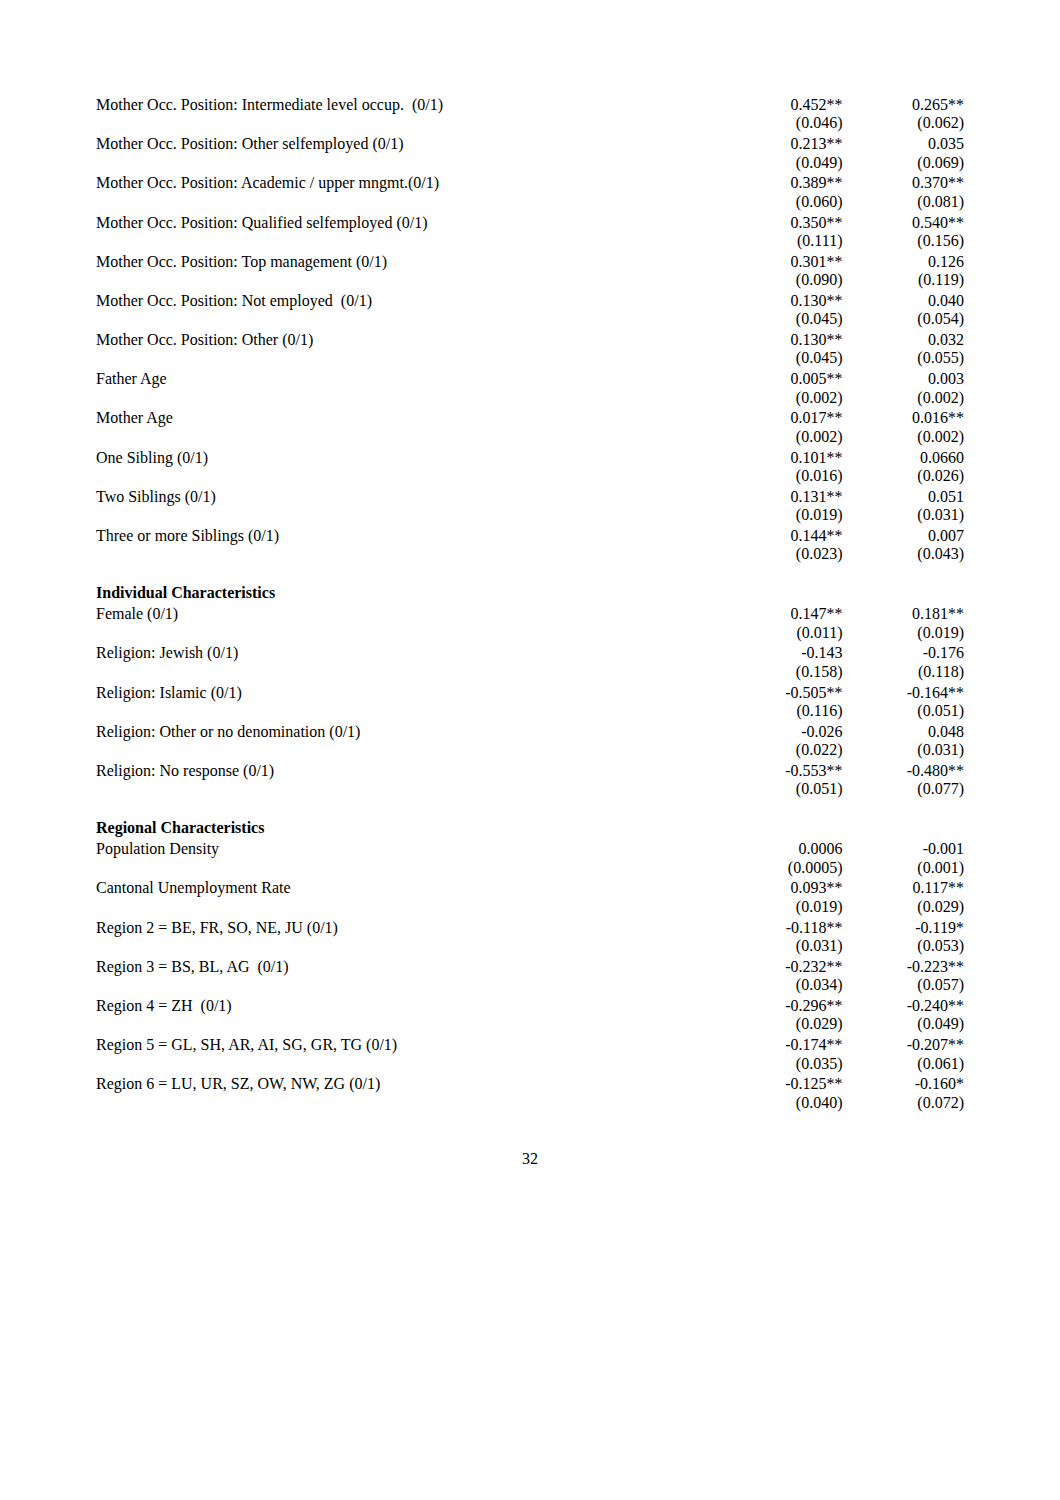| Mother Occ. Position: Intermediate level occup. (0/1) | 0.452** | 0.265** |
| | (0.046) | (0.062) |
| Mother Occ. Position: Other selfemployed (0/1) | 0.213** | 0.035 |
| | (0.049) | (0.069) |
| Mother Occ. Position: Academic / upper mngmt.(0/1) | 0.389** | 0.370** |
| | (0.060) | (0.081) |
| Mother Occ. Position: Qualified selfemployed (0/1) | 0.350** | 0.540** |
| | (0.111) | (0.156) |
| Mother Occ. Position: Top management (0/1) | 0.301** | 0.126 |
| | (0.090) | (0.119) |
| Mother Occ. Position: Not employed (0/1) | 0.130** | 0.040 |
| | (0.045) | (0.054) |
| Mother Occ. Position: Other (0/1) | 0.130** | 0.032 |
| | (0.045) | (0.055) |
| Father Age | 0.005** | 0.003 |
| | (0.002) | (0.002) |
| Mother Age | 0.017** | 0.016** |
| | (0.002) | (0.002) |
| One Sibling (0/1) | 0.101** | 0.0660 |
| | (0.016) | (0.026) |
| Two Siblings (0/1) | 0.131** | 0.051 |
| | (0.019) | (0.031) |
| Three or more Siblings (0/1) | 0.144** | 0.007 |
| | (0.023) | (0.043) |
| Individual Characteristics |
| Female (0/1) | 0.147** | 0.181** |
| | (0.011) | (0.019) |
| Religion: Jewish (0/1) | -0.143 | -0.176 |
| | (0.158) | (0.118) |
| Religion: Islamic (0/1) | -0.505** | -0.164** |
| | (0.116) | (0.051) |
| Religion: Other or no denomination (0/1) | -0.026 | 0.048 |
| | (0.022) | (0.031) |
| Religion: No response (0/1) | -0.553** | -0.480** |
| | (0.051) | (0.077) |
| Regional Characteristics |
| Population Density | 0.0006 | -0.001 |
| | (0.0005) | (0.001) |
| Cantonal Unemployment Rate | 0.093** | 0.117** |
| | (0.019) | (0.029) |
| Region 2 = BE, FR, SO, NE, JU (0/1) | -0.118** | -0.119* |
| | (0.031) | (0.053) |
| Region 3 = BS, BL, AG (0/1) | -0.232** | -0.223** |
| | (0.034) | (0.057) |
| Region 4 = ZH (0/1) | -0.296** | -0.240** |
| | (0.029) | (0.049) |
| Region 5 = GL, SH, AR, AI, SG, GR, TG (0/1) | -0.174** | -0.207** |
| | (0.035) | (0.061) |
| Region 6 = LU, UR, SZ, OW, NW, ZG (0/1) | -0.125** | -0.160* |
| | (0.040) | (0.072) |
32